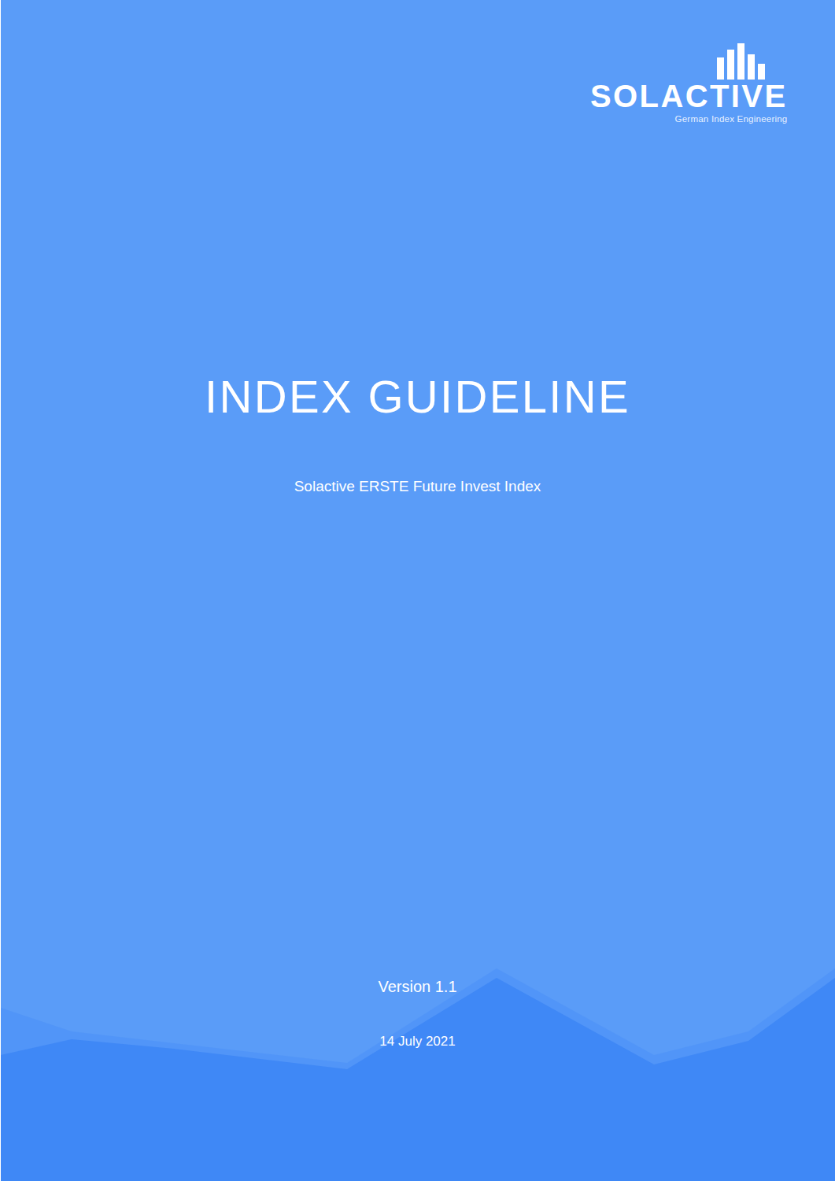SOLACTIVE German Index Engineering
INDEX GUIDELINE
Solactive ERSTE Future Invest Index
Version 1.1
14 July 2021